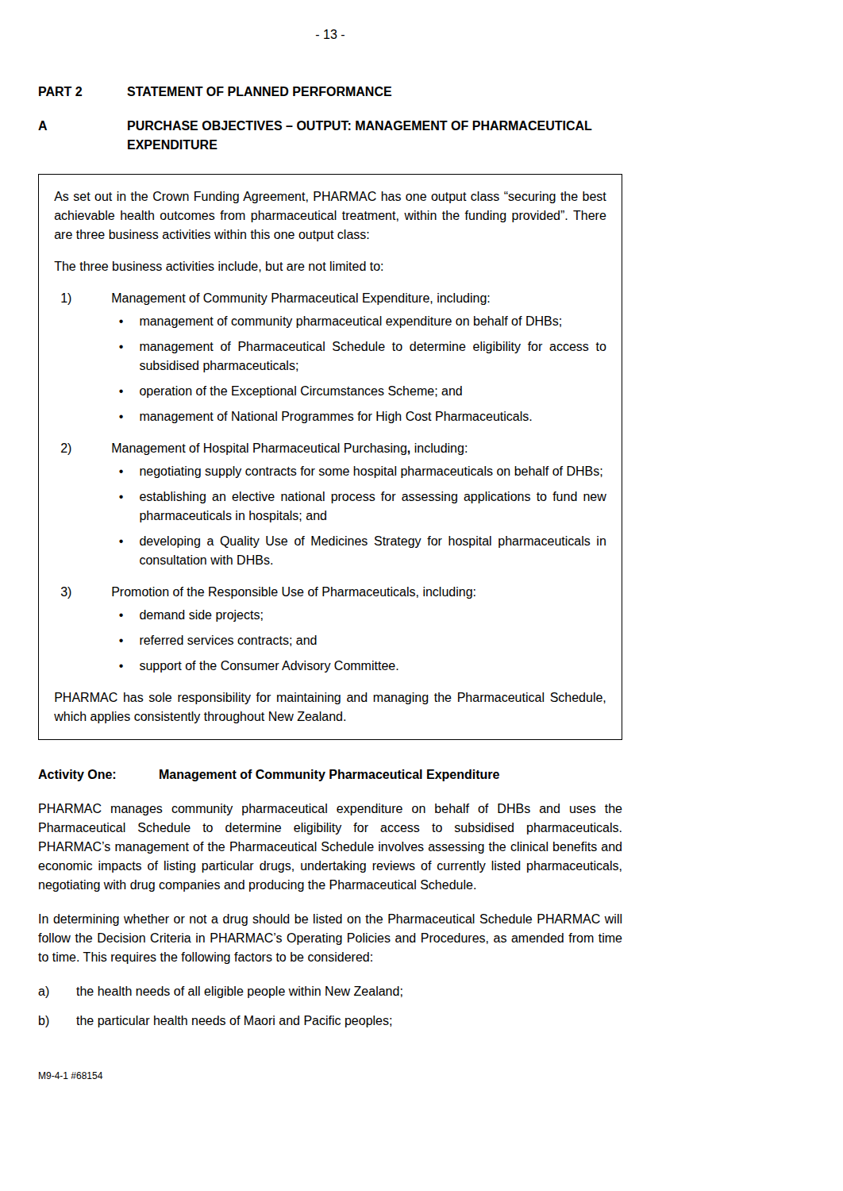- 13 -
PART 2 STATEMENT OF PLANNED PERFORMANCE
APURCHASE OBJECTIVES – OUTPUT: MANAGEMENT OF PHARMACEUTICAL EXPENDITURE
As set out in the Crown Funding Agreement, PHARMAC has one output class “securing the best achievable health outcomes from pharmaceutical treatment, within the funding provided”. There are three business activities within this one output class:
The three business activities include, but are not limited to:
Management of Community Pharmaceutical Expenditure, including:
management of community pharmaceutical expenditure on behalf of DHBs;
management of Pharmaceutical Schedule to determine eligibility for access to subsidised pharmaceuticals;
operation of the Exceptional Circumstances Scheme; and
management of National Programmes for High Cost Pharmaceuticals.
Management of Hospital Pharmaceutical Purchasing, including:
negotiating supply contracts for some hospital pharmaceuticals on behalf of DHBs;
establishing an elective national process for assessing applications to fund new pharmaceuticals in hospitals; and
developing a Quality Use of Medicines Strategy for hospital pharmaceuticals in consultation with DHBs.
Promotion of the Responsible Use of Pharmaceuticals, including:
demand side projects;
referred services contracts; and
support of the Consumer Advisory Committee.
PHARMAC has sole responsibility for maintaining and managing the Pharmaceutical Schedule, which applies consistently throughout New Zealand.
Activity One: Management of Community Pharmaceutical Expenditure
PHARMAC manages community pharmaceutical expenditure on behalf of DHBs and uses the Pharmaceutical Schedule to determine eligibility for access to subsidised pharmaceuticals. PHARMAC’s management of the Pharmaceutical Schedule involves assessing the clinical benefits and economic impacts of listing particular drugs, undertaking reviews of currently listed pharmaceuticals, negotiating with drug companies and producing the Pharmaceutical Schedule.
In determining whether or not a drug should be listed on the Pharmaceutical Schedule PHARMAC will follow the Decision Criteria in PHARMAC’s Operating Policies and Procedures, as amended from time to time. This requires the following factors to be considered:
the health needs of all eligible people within New Zealand;
the particular health needs of Maori and Pacific peoples;
M9-4-1 #68154